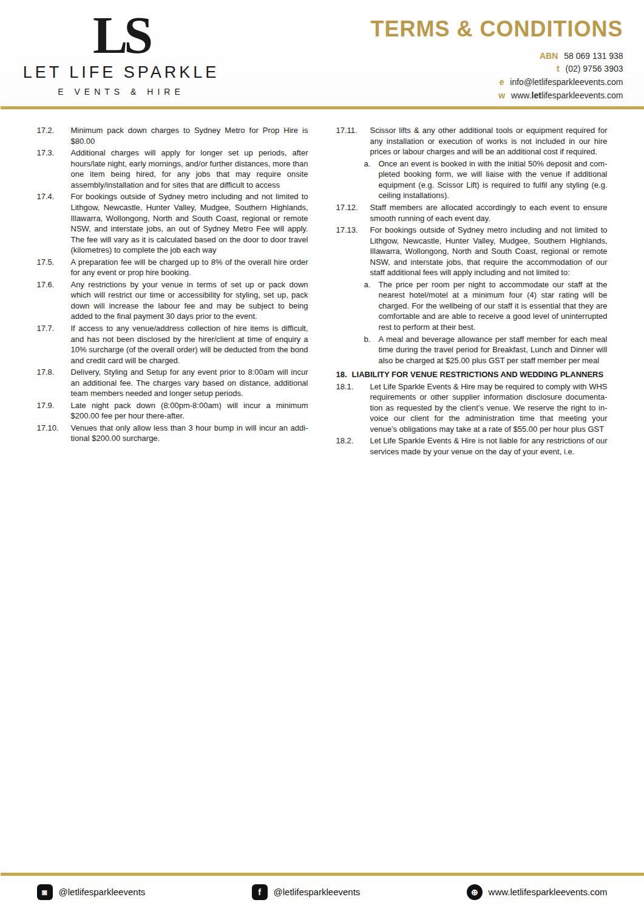LS
LET LIFE SPARKLE
E VENTS & HIRE
TERMS & CONDITIONS
ABN 58 069 131 938
t (02) 9756 3903
e info@letlifesparkleevents.com
w www.letlifesparkleevents.com
17.2.
Minimum pack down charges to Sydney Metro for Prop Hire is $80.00
17.3.
Additional charges will apply for longer set up periods, after hours/late night, early mornings, and/or further distances, more than one item being hired, for any jobs that may require onsite assembly/installation and for sites that are difficult to access
17.4.
For bookings outside of Sydney metro including and not limited to Lithgow, Newcastle, Hunter Valley, Mudgee, Southern Highlands, Illawarra, Wollongong, North and South Coast, regional or remote NSW, and interstate jobs, an out of Sydney Metro Fee will apply. The fee will vary as it is calculated based on the door to door travel (kilometres) to complete the job each way
17.5.
A preparation fee will be charged up to 8% of the overall hire order for any event or prop hire booking.
17.6.
Any restrictions by your venue in terms of set up or pack down which will restrict our time or accessibility for styling, set up, pack down will increase the labour fee and may be subject to being added to the final payment 30 days prior to the event.
17.7.
If access to any venue/address collection of hire items is difficult, and has not been disclosed by the hirer/client at time of enquiry a 10% surcharge (of the overall order) will be deducted from the bond and credit card will be charged.
17.8.
Delivery, Styling and Setup for any event prior to 8:00am will incur an additional fee. The charges vary based on distance, additional team members needed and longer setup periods.
17.9.
Late night pack down (8:00pm-8:00am) will incur a minimum $200.00 fee per hour there-after.
17.10.
Venues that only allow less than 3 hour bump in will incur an additional $200.00 surcharge.
17.11.
Scissor lifts & any other additional tools or equipment required for any installation or execution of works is not included in our hire prices or labour charges and will be an additional cost if required.
a.
Once an event is booked in with the initial 50% deposit and completed booking form, we will liaise with the venue if additional equipment (e.g. Scissor Lift) is required to fulfil any styling (e.g. ceiling installations).
17.12.
Staff members are allocated accordingly to each event to ensure smooth running of each event day.
17.13.
For bookings outside of Sydney metro including and not limited to Lithgow, Newcastle, Hunter Valley, Mudgee, Southern Highlands, Illawarra, Wollongong, North and South Coast, regional or remote NSW, and interstate jobs, that require the accommodation of our staff additional fees will apply including and not limited to:
a.
The price per room per night to accommodate our staff at the nearest hotel/motel at a minimum four (4) star rating will be charged. For the wellbeing of our staff it is essential that they are comfortable and are able to receive a good level of uninterrupted rest to perform at their best.
b.
A meal and beverage allowance per staff member for each meal time during the travel period for Breakfast, Lunch and Dinner will also be charged at $25.00 plus GST per staff member per meal
18.
LIABILITY FOR VENUE RESTRICTIONS AND WEDDING PLANNERS
18.1.
Let Life Sparkle Events & Hire may be required to comply with WHS requirements or other supplier information disclosure documentation as requested by the client’s venue. We reserve the right to invoice our client for the administration time that meeting your venue’s obligations may take at a rate of $55.00 per hour plus GST
18.2.
Let Life Sparkle Events & Hire is not liable for any restrictions of our services made by your venue on the day of your event, i.e.
◙ @letlifesparkleevents
f @letlifesparkleevents
⊕ www.letlifesparkleevents.com